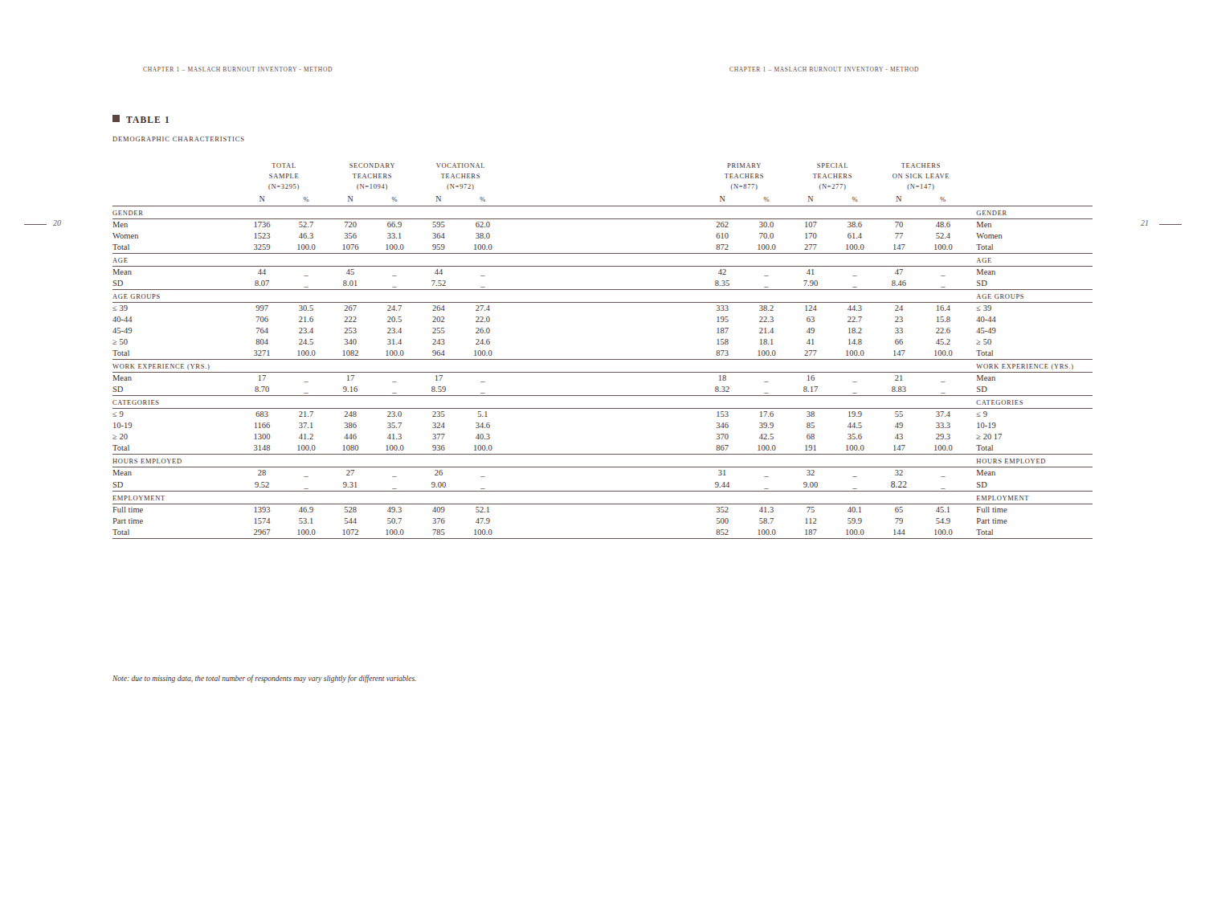Chapter 1 – Maslach Burnout Inventory - Method
Chapter 1 – Maslach Burnout Inventory - Method
20
21
TABLE 1
Demographic characteristics
| | Total Sample (N=3295) | Secondary Teachers (N=1094) | Vocational Teachers (N=972) | | Primary Teachers (N=877) | Special Teachers (N=277) | Teachers on sick leave (N=147) | |
| | N | % | N | % | N | % | | N | % | N | % | N | % | |
| Gender | | | | Gender |
| Men | 1736 | 52.7 | 720 | 66.9 | 595 | 62.0 | | 262 | 30.0 | 107 | 38.6 | 70 | 48.6 | Men |
| Women | 1523 | 46.3 | 356 | 33.1 | 364 | 38.0 | | 610 | 70.0 | 170 | 61.4 | 77 | 52.4 | Women |
| Total | 3259 | 100.0 | 1076 | 100.0 | 959 | 100.0 | | 872 | 100.0 | 277 | 100.0 | 147 | 100.0 | Total |
| Age | | | | Age |
| Mean | 44 | _ | 45 | _ | 44 | _ | | 42 | _ | 41 | _ | 47 | _ | Mean |
| SD | 8.07 | _ | 8.01 | _ | 7.52 | _ | | 8.35 | _ | 7.90 | _ | 8.46 | _ | SD |
| Age groups | | | | Age groups |
| ≤ 39 | 997 | 30.5 | 267 | 24.7 | 264 | 27.4 | | 333 | 38.2 | 124 | 44.3 | 24 | 16.4 | ≤ 39 |
| 40-44 | 706 | 21.6 | 222 | 20.5 | 202 | 22.0 | | 195 | 22.3 | 63 | 22.7 | 23 | 15.8 | 40-44 |
| 45-49 | 764 | 23.4 | 253 | 23.4 | 255 | 26.0 | | 187 | 21.4 | 49 | 18.2 | 33 | 22.6 | 45-49 |
| ≥ 50 | 804 | 24.5 | 340 | 31.4 | 243 | 24.6 | | 158 | 18.1 | 41 | 14.8 | 66 | 45.2 | ≥ 50 |
| Total | 3271 | 100.0 | 1082 | 100.0 | 964 | 100.0 | | 873 | 100.0 | 277 | 100.0 | 147 | 100.0 | Total |
| Work experience (yrs.) | | | | Work experience (yrs.) |
| Mean | 17 | _ | 17 | _ | 17 | _ | | 18 | _ | 16 | _ | 21 | _ | Mean |
| SD | 8.70 | _ | 9.16 | _ | 8.59 | _ | | 8.32 | _ | 8.17 | _ | 8.83 | _ | SD |
| Categories | | | | Categories |
| ≤ 9 | 683 | 21.7 | 248 | 23.0 | 235 | 5.1 | | 153 | 17.6 | 38 | 19.9 | 55 | 37.4 | ≤ 9 |
| 10-19 | 1166 | 37.1 | 386 | 35.7 | 324 | 34.6 | | 346 | 39.9 | 85 | 44.5 | 49 | 33.3 | 10-19 |
| ≥ 20 | 1300 | 41.2 | 446 | 41.3 | 377 | 40.3 | | 370 | 42.5 | 68 | 35.6 | 43 | 29.3 | ≥ 20 17 |
| Total | 3148 | 100.0 | 1080 | 100.0 | 936 | 100.0 | | 867 | 100.0 | 191 | 100.0 | 147 | 100.0 | Total |
| Hours employed | | | | Hours employed |
| Mean | 28 | _ | 27 | _ | 26 | _ | | 31 | _ | 32 | _ | 32 | _ | Mean |
| SD | 9.52 | _ | 9.31 | _ | 9.00 | _ | | 9.44 | _ | 9.00 | _ | 8.22 | _ | SD |
| Employment | | | | Employment |
| Full time | 1393 | 46.9 | 528 | 49.3 | 409 | 52.1 | | 352 | 41.3 | 75 | 40.1 | 65 | 45.1 | Full time |
| Part time | 1574 | 53.1 | 544 | 50.7 | 376 | 47.9 | | 500 | 58.7 | 112 | 59.9 | 79 | 54.9 | Part time |
| Total | 2967 | 100.0 | 1072 | 100.0 | 785 | 100.0 | | 852 | 100.0 | 187 | 100.0 | 144 | 100.0 | Total |
Note: due to missing data, the total number of respondents may vary slightly for different variables.